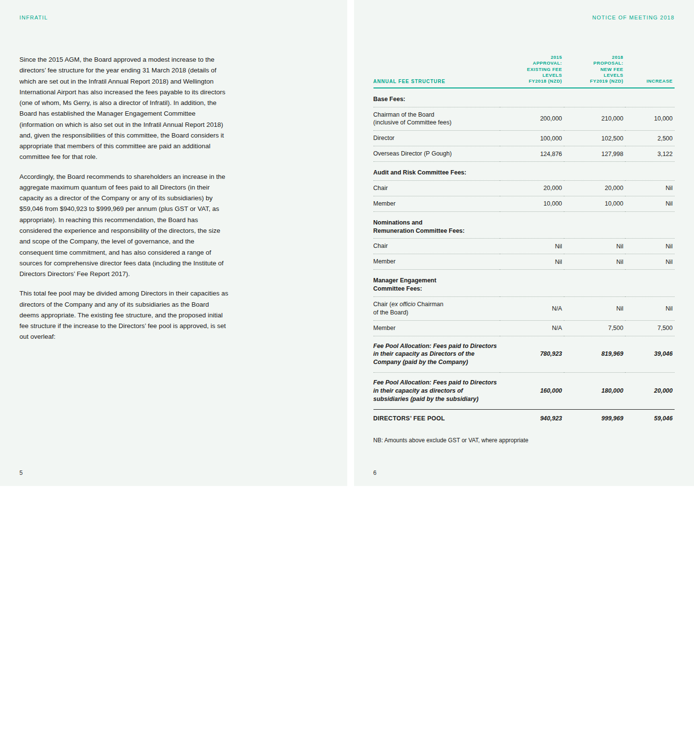INFRATIL
Since the 2015 AGM, the Board approved a modest increase to the directors’ fee structure for the year ending 31 March 2018 (details of which are set out in the Infratil Annual Report 2018) and Wellington International Airport has also increased the fees payable to its directors (one of whom, Ms Gerry, is also a director of Infratil). In addition, the Board has established the Manager Engagement Committee (information on which is also set out in the Infratil Annual Report 2018) and, given the responsibilities of this committee, the Board considers it appropriate that members of this committee are paid an additional committee fee for that role.
Accordingly, the Board recommends to shareholders an increase in the aggregate maximum quantum of fees paid to all Directors (in their capacity as a director of the Company or any of its subsidiaries) by $59,046 from $940,923 to $999,969 per annum (plus GST or VAT, as appropriate). In reaching this recommendation, the Board has considered the experience and responsibility of the directors, the size and scope of the Company, the level of governance, and the consequent time commitment, and has also considered a range of sources for comprehensive director fees data (including the Institute of Directors Directors’ Fee Report 2017).
This total fee pool may be divided among Directors in their capacities as directors of the Company and any of its subsidiaries as the Board deems appropriate. The existing fee structure, and the proposed initial fee structure if the increase to the Directors’ fee pool is approved, is set out overleaf:
5
NOTICE OF MEETING 2018
| ANNUAL FEE STRUCTURE | 2015 APPROVAL: EXISTING FEE LEVELS FY2018 (NZD) | 2018 PROPOSAL: NEW FEE LEVELS FY2019 (NZD) | INCREASE |
| --- | --- | --- | --- |
| Base Fees: | | | |
| Chairman of the Board (inclusive of Committee fees) | 200,000 | 210,000 | 10,000 |
| Director | 100,000 | 102,500 | 2,500 |
| Overseas Director (P Gough) | 124,876 | 127,998 | 3,122 |
| Audit and Risk Committee Fees: | | | |
| Chair | 20,000 | 20,000 | Nil |
| Member | 10,000 | 10,000 | Nil |
| Nominations and Remuneration Committee Fees: | | | |
| Chair | Nil | Nil | Nil |
| Member | Nil | Nil | Nil |
| Manager Engagement Committee Fees: | | | |
| Chair ( ex officio Chairman of the Board) | N/A | Nil | Nil |
| Member | N/A | 7,500 | 7,500 |
| Fee Pool Allocation: Fees paid to Directors in their capacity as Directors of the Company (paid by the Company) | 780,923 | 819,969 | 39,046 |
| Fee Pool Allocation: Fees paid to Directors in their capacity as directors of subsidiaries (paid by the subsidiary) | 160,000 | 180,000 | 20,000 |
| DIRECTORS’ FEE POOL | 940,923 | 999,969 | 59,046 |
NB: Amounts above exclude GST or VAT, where appropriate
6